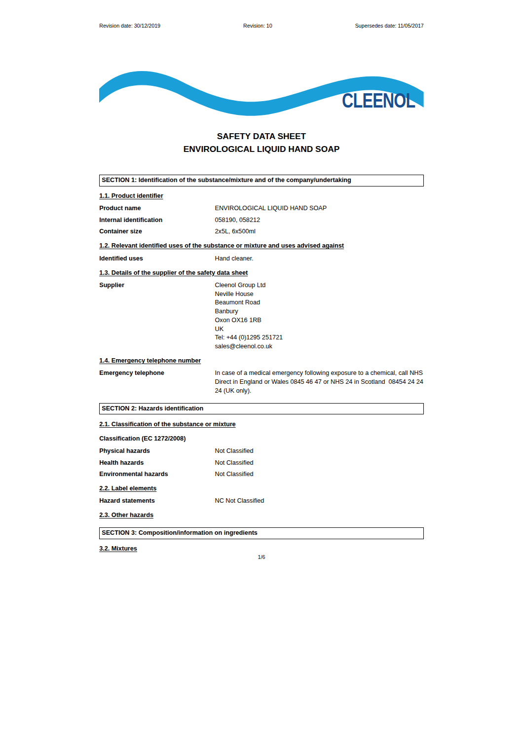Revision date: 30/12/2019 Revision: 10 Supersedes date: 11/05/2017
CLEENOL
SAFETY DATA SHEET
ENVIROLOGICAL LIQUID HAND SOAP
SECTION 1: Identification of the substance/mixture and of the company/undertaking
1.1. Product identifier
Product name
ENVIROLOGICAL LIQUID HAND SOAP
Internal identification
058190, 058212
Container size
2x5L, 6x500ml
1.2. Relevant identified uses of the substance or mixture and uses advised against
Identified uses
Hand cleaner.
1.3. Details of the supplier of the safety data sheet
Supplier
Cleenol Group Ltd Neville House Beaumont Road Banbury Oxon OX16 1RB UK Tel: +44 (0)1295 251721 sales@cleenol.co.uk
1.4. Emergency telephone number
Emergency telephone
In case of a medical emergency following exposure to a chemical, call NHS Direct in England or Wales 0845 46 47 or NHS 24 in Scotland 08454 24 24 24 (UK only).
SECTION 2: Hazards identification
2.1. Classification of the substance or mixture
Classification (EC 1272/2008)
Physical hazards
Not Classified
Health hazards
Not Classified
Environmental hazards
Not Classified
2.2. Label elements
Hazard statements
NC Not Classified
2.3. Other hazards
SECTION 3: Composition/information on ingredients
3.2. Mixtures
1/6